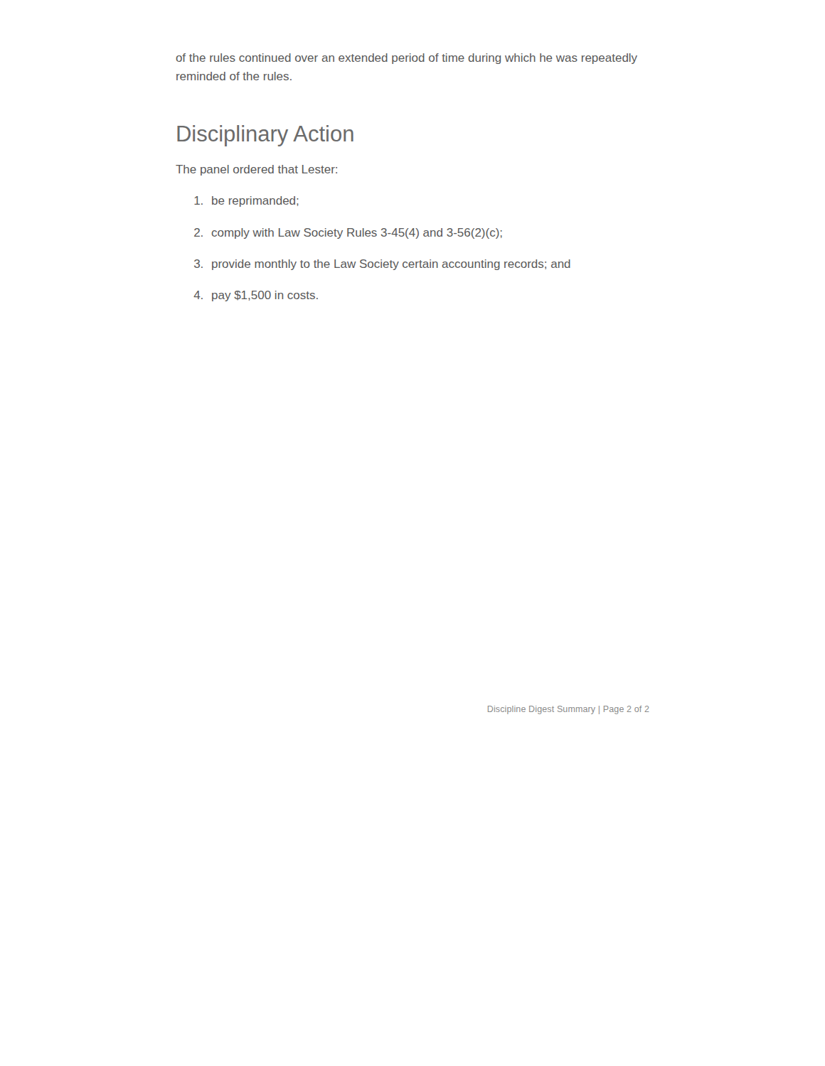of the rules continued over an extended period of time during which he was repeatedly reminded of the rules.
Disciplinary Action
The panel ordered that Lester:
be reprimanded;
comply with Law Society Rules 3-45(4) and 3-56(2)(c);
provide monthly to the Law Society certain accounting records; and
pay $1,500 in costs.
Discipline Digest Summary | Page 2 of 2